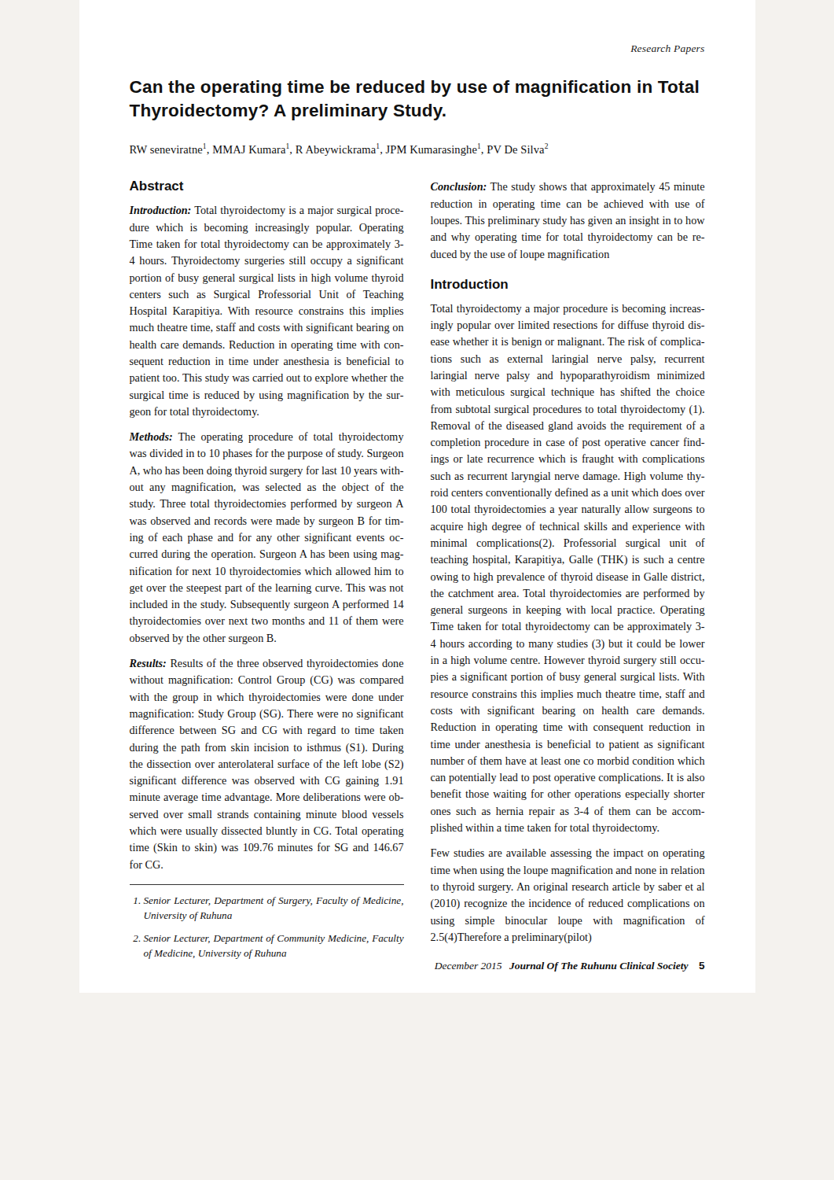Research Papers
Can the operating time be reduced by use of magnification in Total Thyroidectomy? A preliminary Study.
RW seneviratne1, MMAJ Kumara1, R Abeywickrama1, JPM Kumarasinghe1, PV De Silva2
Abstract
Introduction: Total thyroidectomy is a major surgical procedure which is becoming increasingly popular. Operating Time taken for total thyroidectomy can be approximately 3- 4 hours. Thyroidectomy surgeries still occupy a significant portion of busy general surgical lists in high volume thyroid centers such as Surgical Professorial Unit of Teaching Hospital Karapitiya. With resource constrains this implies much theatre time, staff and costs with significant bearing on health care demands. Reduction in operating time with consequent reduction in time under anesthesia is beneficial to patient too. This study was carried out to explore whether the surgical time is reduced by using magnification by the surgeon for total thyroidectomy.
Methods: The operating procedure of total thyroidectomy was divided in to 10 phases for the purpose of study. Surgeon A, who has been doing thyroid surgery for last 10 years without any magnification, was selected as the object of the study. Three total thyroidectomies performed by surgeon A was observed and records were made by surgeon B for timing of each phase and for any other significant events occurred during the operation. Surgeon A has been using magnification for next 10 thyroidectomies which allowed him to get over the steepest part of the learning curve. This was not included in the study. Subsequently surgeon A performed 14 thyroidectomies over next two months and 11 of them were observed by the other surgeon B.
Results: Results of the three observed thyroidectomies done without magnification: Control Group (CG) was compared with the group in which thyroidectomies were done under magnification: Study Group (SG). There were no significant difference between SG and CG with regard to time taken during the path from skin incision to isthmus (S1). During the dissection over anterolateral surface of the left lobe (S2) significant difference was observed with CG gaining 1.91 minute average time advantage. More deliberations were observed over small strands containing minute blood vessels which were usually dissected bluntly in CG. Total operating time (Skin to skin) was 109.76 minutes for SG and 146.67 for CG.
Senior Lecturer, Department of Surgery, Faculty of Medicine, University of Ruhuna
Senior Lecturer, Department of Community Medicine, Faculty of Medicine, University of Ruhuna
Conclusion: The study shows that approximately 45 minute reduction in operating time can be achieved with use of loupes. This preliminary study has given an insight in to how and why operating time for total thyroidectomy can be reduced by the use of loupe magnification
Introduction
Total thyroidectomy a major procedure is becoming increasingly popular over limited resections for diffuse thyroid disease whether it is benign or malignant. The risk of complications such as external laringial nerve palsy, recurrent laringial nerve palsy and hypoparathyroidism minimized with meticulous surgical technique has shifted the choice from subtotal surgical procedures to total thyroidectomy (1). Removal of the diseased gland avoids the requirement of a completion procedure in case of post operative cancer findings or late recurrence which is fraught with complications such as recurrent laryngial nerve damage. High volume thyroid centers conventionally defined as a unit which does over 100 total thyroidectomies a year naturally allow surgeons to acquire high degree of technical skills and experience with minimal complications(2). Professorial surgical unit of teaching hospital, Karapitiya, Galle (THK) is such a centre owing to high prevalence of thyroid disease in Galle district, the catchment area. Total thyroidectomies are performed by general surgeons in keeping with local practice. Operating Time taken for total thyroidectomy can be approximately 3- 4 hours according to many studies (3) but it could be lower in a high volume centre. However thyroid surgery still occupies a significant portion of busy general surgical lists. With resource constrains this implies much theatre time, staff and costs with significant bearing on health care demands. Reduction in operating time with consequent reduction in time under anesthesia is beneficial to patient as significant number of them have at least one co morbid condition which can potentially lead to post operative complications. It is also benefit those waiting for other operations especially shorter ones such as hernia repair as 3-4 of them can be accomplished within a time taken for total thyroidectomy.
Few studies are available assessing the impact on operating time when using the loupe magnification and none in relation to thyroid surgery. An original research article by saber et al (2010) recognize the incidence of reduced complications on using simple binocular loupe with magnification of 2.5(4)Therefore a preliminary(pilot)
December 2015 Journal Of The Ruhunu Clinical Society 5